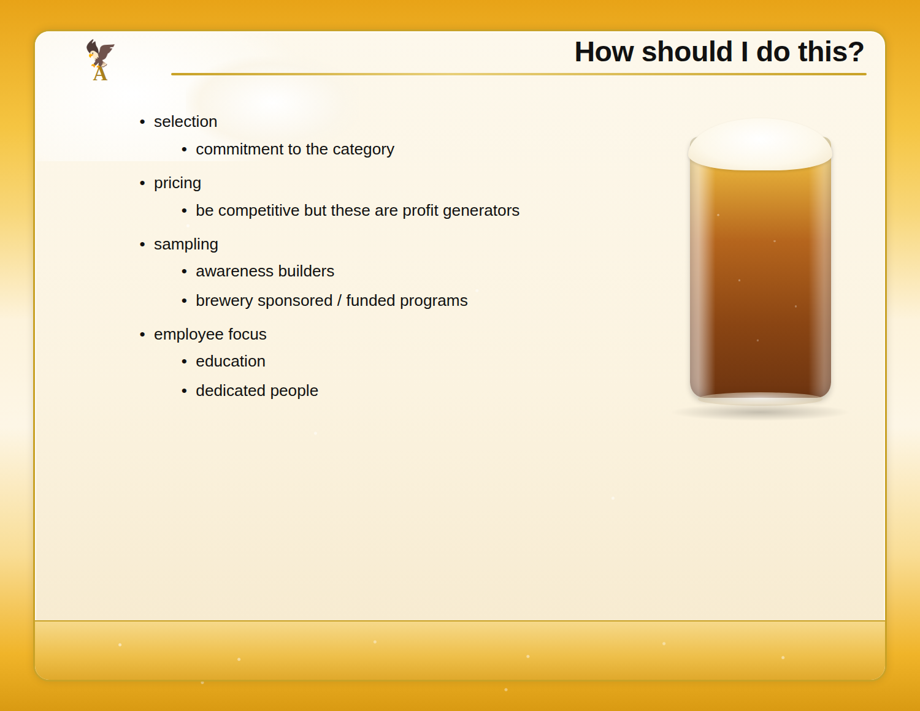🦅
A
How should I do this?
selection
commitment to the category
pricing
be competitive but these are profit generators
sampling
awareness builders
brewery sponsored / funded programs
employee focus
education
dedicated people